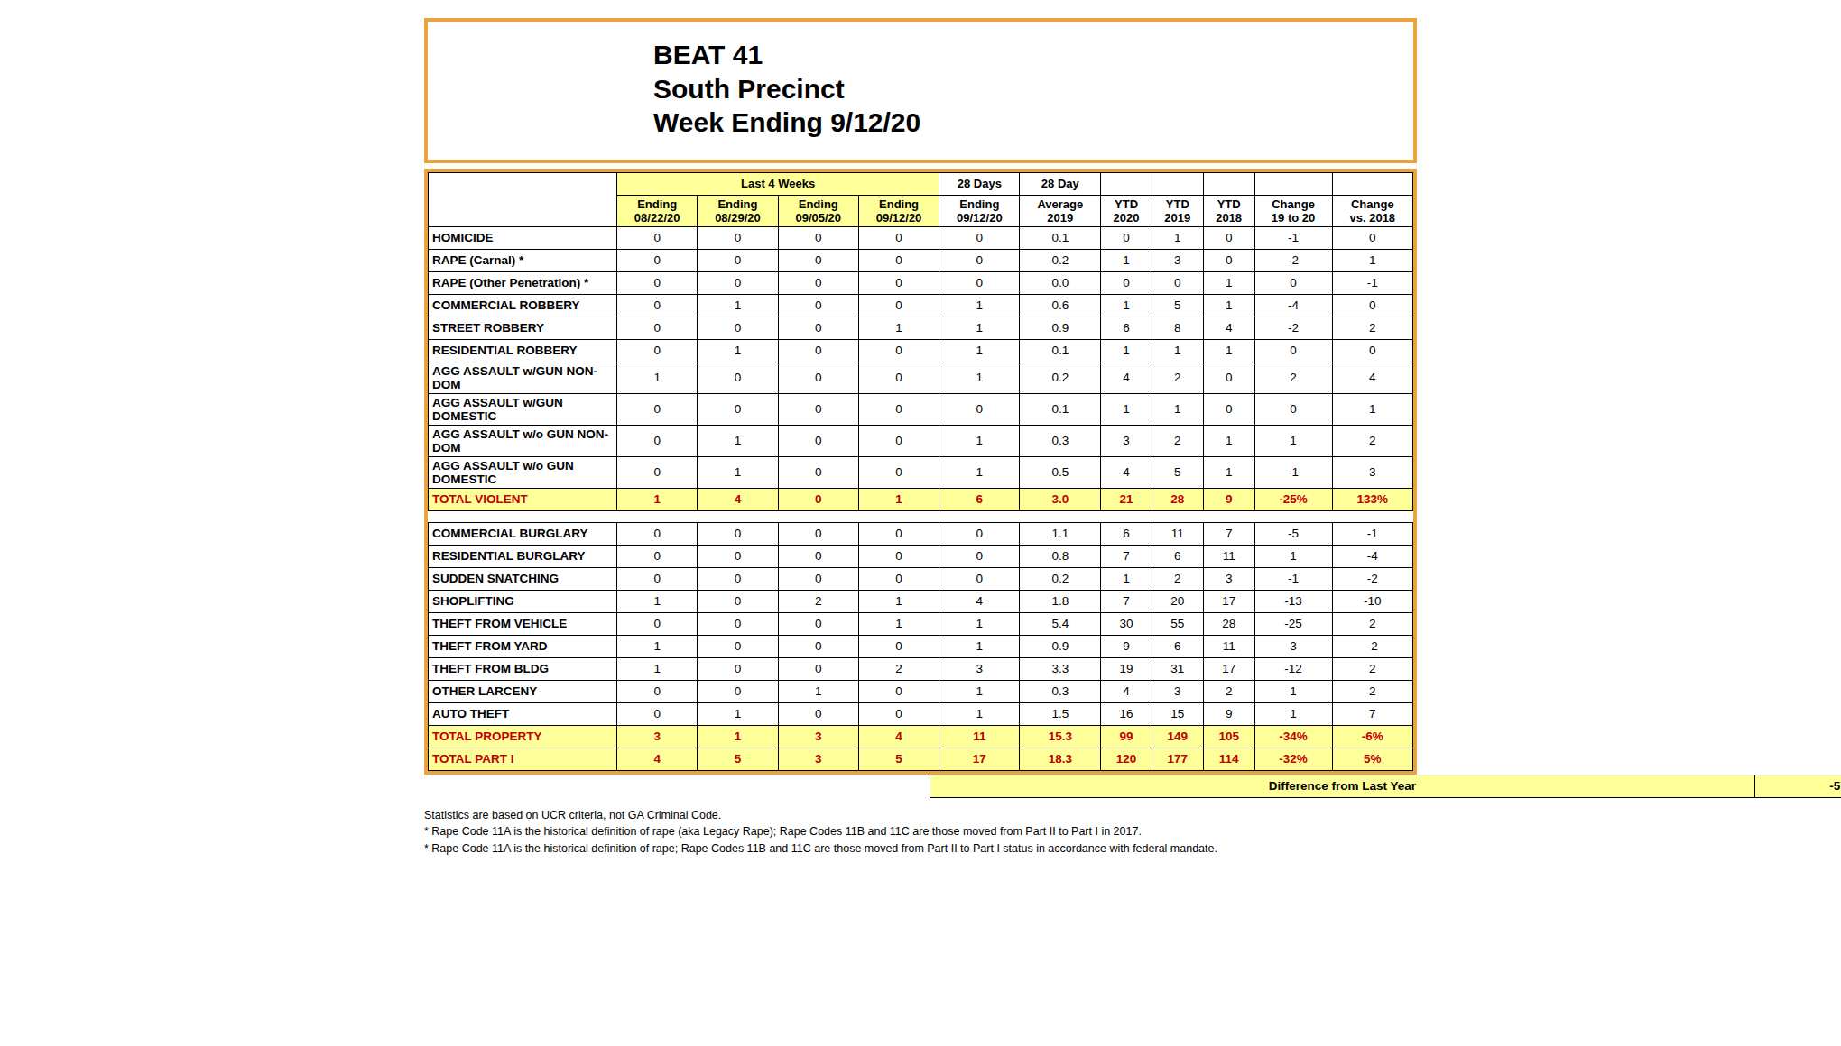BEAT 41
South Precinct
Week Ending 9/12/20
| | Last 4 Weeks | 28 Days | 28 Day | | | | | |
| --- | --- | --- | --- | --- | --- | --- | --- | --- |
| Ending 08/22/20 | Ending 08/29/20 | Ending 09/05/20 | Ending 09/12/20 | Ending 09/12/20 | Average 2019 | YTD 2020 | YTD 2019 | YTD 2018 | Change 19 to 20 | Change vs. 2018 |
| HOMICIDE | 0 | 0 | 0 | 0 | 0 | 0.1 | 0 | 1 | 0 | -1 | 0 |
| RAPE (Carnal) * | 0 | 0 | 0 | 0 | 0 | 0.2 | 1 | 3 | 0 | -2 | 1 |
| RAPE (Other Penetration) * | 0 | 0 | 0 | 0 | 0 | 0.0 | 0 | 0 | 1 | 0 | -1 |
| COMMERCIAL ROBBERY | 0 | 1 | 0 | 0 | 1 | 0.6 | 1 | 5 | 1 | -4 | 0 |
| STREET ROBBERY | 0 | 0 | 0 | 1 | 1 | 0.9 | 6 | 8 | 4 | -2 | 2 |
| RESIDENTIAL ROBBERY | 0 | 1 | 0 | 0 | 1 | 0.1 | 1 | 1 | 1 | 0 | 0 |
| AGG ASSAULT w/GUN NON-DOM | 1 | 0 | 0 | 0 | 1 | 0.2 | 4 | 2 | 0 | 2 | 4 |
| AGG ASSAULT w/GUN DOMESTIC | 0 | 0 | 0 | 0 | 0 | 0.1 | 1 | 1 | 0 | 0 | 1 |
| AGG ASSAULT w/o GUN NON-DOM | 0 | 1 | 0 | 0 | 1 | 0.3 | 3 | 2 | 1 | 1 | 2 |
| AGG ASSAULT w/o GUN DOMESTIC | 0 | 1 | 0 | 0 | 1 | 0.5 | 4 | 5 | 1 | -1 | 3 |
| TOTAL VIOLENT | 1 | 4 | 0 | 1 | 6 | 3.0 | 21 | 28 | 9 | -25% | 133% |
| COMMERCIAL BURGLARY | 0 | 0 | 0 | 0 | 0 | 1.1 | 6 | 11 | 7 | -5 | -1 |
| RESIDENTIAL BURGLARY | 0 | 0 | 0 | 0 | 0 | 0.8 | 7 | 6 | 11 | 1 | -4 |
| SUDDEN SNATCHING | 0 | 0 | 0 | 0 | 0 | 0.2 | 1 | 2 | 3 | -1 | -2 |
| SHOPLIFTING | 1 | 0 | 2 | 1 | 4 | 1.8 | 7 | 20 | 17 | -13 | -10 |
| THEFT FROM VEHICLE | 0 | 0 | 0 | 1 | 1 | 5.4 | 30 | 55 | 28 | -25 | 2 |
| THEFT FROM YARD | 1 | 0 | 0 | 0 | 1 | 0.9 | 9 | 6 | 11 | 3 | -2 |
| THEFT FROM BLDG | 1 | 0 | 0 | 2 | 3 | 3.3 | 19 | 31 | 17 | -12 | 2 |
| OTHER LARCENY | 0 | 0 | 1 | 0 | 1 | 0.3 | 4 | 3 | 2 | 1 | 2 |
| AUTO THEFT | 0 | 1 | 0 | 0 | 1 | 1.5 | 16 | 15 | 9 | 1 | 7 |
| TOTAL PROPERTY | 3 | 1 | 3 | 4 | 11 | 15.3 | 99 | 149 | 105 | -34% | -6% |
| TOTAL PART I | 4 | 5 | 3 | 5 | 17 | 18.3 | 120 | 177 | 114 | -32% | 5% |
| Difference from Last Year | -57 |
Statistics are based on UCR criteria, not GA Criminal Code.
* Rape Code 11A is the historical definition of rape (aka Legacy Rape); Rape Codes 11B and 11C are those moved from Part II to Part I in 2017.
* Rape Code 11A is the historical definition of rape; Rape Codes 11B and 11C are those moved from Part II to Part I status in accordance with federal mandate.